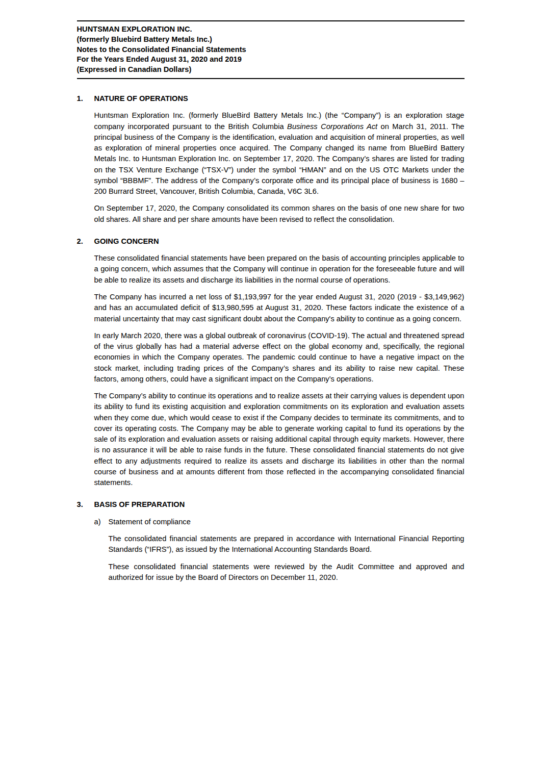HUNTSMAN EXPLORATION INC.
(formerly Bluebird Battery Metals Inc.)
Notes to the Consolidated Financial Statements
For the Years Ended August 31, 2020 and 2019
(Expressed in Canadian Dollars)
1. NATURE OF OPERATIONS
Huntsman Exploration Inc. (formerly BlueBird Battery Metals Inc.) (the “Company”) is an exploration stage company incorporated pursuant to the British Columbia Business Corporations Act on March 31, 2011. The principal business of the Company is the identification, evaluation and acquisition of mineral properties, as well as exploration of mineral properties once acquired. The Company changed its name from BlueBird Battery Metals Inc. to Huntsman Exploration Inc. on September 17, 2020. The Company’s shares are listed for trading on the TSX Venture Exchange (“TSX-V”) under the symbol “HMAN” and on the US OTC Markets under the symbol “BBBMF”. The address of the Company’s corporate office and its principal place of business is 1680 – 200 Burrard Street, Vancouver, British Columbia, Canada, V6C 3L6.
On September 17, 2020, the Company consolidated its common shares on the basis of one new share for two old shares. All share and per share amounts have been revised to reflect the consolidation.
2. GOING CONCERN
These consolidated financial statements have been prepared on the basis of accounting principles applicable to a going concern, which assumes that the Company will continue in operation for the foreseeable future and will be able to realize its assets and discharge its liabilities in the normal course of operations.
The Company has incurred a net loss of $1,193,997 for the year ended August 31, 2020 (2019 - $3,149,962) and has an accumulated deficit of $13,980,595 at August 31, 2020. These factors indicate the existence of a material uncertainty that may cast significant doubt about the Company's ability to continue as a going concern.
In early March 2020, there was a global outbreak of coronavirus (COVID-19). The actual and threatened spread of the virus globally has had a material adverse effect on the global economy and, specifically, the regional economies in which the Company operates. The pandemic could continue to have a negative impact on the stock market, including trading prices of the Company’s shares and its ability to raise new capital. These factors, among others, could have a significant impact on the Company’s operations.
The Company’s ability to continue its operations and to realize assets at their carrying values is dependent upon its ability to fund its existing acquisition and exploration commitments on its exploration and evaluation assets when they come due, which would cease to exist if the Company decides to terminate its commitments, and to cover its operating costs. The Company may be able to generate working capital to fund its operations by the sale of its exploration and evaluation assets or raising additional capital through equity markets. However, there is no assurance it will be able to raise funds in the future. These consolidated financial statements do not give effect to any adjustments required to realize its assets and discharge its liabilities in other than the normal course of business and at amounts different from those reflected in the accompanying consolidated financial statements.
3. BASIS OF PREPARATION
a) Statement of compliance
The consolidated financial statements are prepared in accordance with International Financial Reporting Standards (“IFRS”), as issued by the International Accounting Standards Board.
These consolidated financial statements were reviewed by the Audit Committee and approved and authorized for issue by the Board of Directors on December 11, 2020.